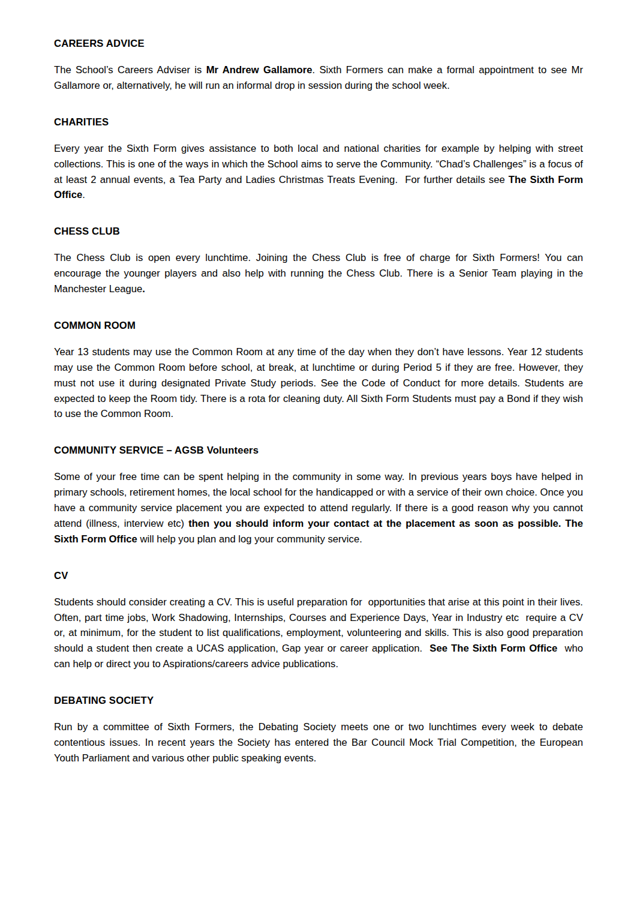CAREERS ADVICE
The School’s Careers Adviser is Mr Andrew Gallamore. Sixth Formers can make a formal appointment to see Mr Gallamore or, alternatively, he will run an informal drop in session during the school week.
CHARITIES
Every year the Sixth Form gives assistance to both local and national charities for example by helping with street collections. This is one of the ways in which the School aims to serve the Community. “Chad’s Challenges” is a focus of at least 2 annual events, a Tea Party and Ladies Christmas Treats Evening. For further details see The Sixth Form Office.
CHESS CLUB
The Chess Club is open every lunchtime. Joining the Chess Club is free of charge for Sixth Formers! You can encourage the younger players and also help with running the Chess Club. There is a Senior Team playing in the Manchester League.
COMMON ROOM
Year 13 students may use the Common Room at any time of the day when they don’t have lessons. Year 12 students may use the Common Room before school, at break, at lunchtime or during Period 5 if they are free. However, they must not use it during designated Private Study periods. See the Code of Conduct for more details. Students are expected to keep the Room tidy. There is a rota for cleaning duty. All Sixth Form Students must pay a Bond if they wish to use the Common Room.
COMMUNITY SERVICE – AGSB Volunteers
Some of your free time can be spent helping in the community in some way. In previous years boys have helped in primary schools, retirement homes, the local school for the handicapped or with a service of their own choice. Once you have a community service placement you are expected to attend regularly. If there is a good reason why you cannot attend (illness, interview etc) then you should inform your contact at the placement as soon as possible. The Sixth Form Office will help you plan and log your community service.
CV
Students should consider creating a CV. This is useful preparation for opportunities that arise at this point in their lives. Often, part time jobs, Work Shadowing, Internships, Courses and Experience Days, Year in Industry etc require a CV or, at minimum, for the student to list qualifications, employment, volunteering and skills. This is also good preparation should a student then create a UCAS application, Gap year or career application. See The Sixth Form Office who can help or direct you to Aspirations/careers advice publications.
DEBATING SOCIETY
Run by a committee of Sixth Formers, the Debating Society meets one or two lunchtimes every week to debate contentious issues. In recent years the Society has entered the Bar Council Mock Trial Competition, the European Youth Parliament and various other public speaking events.